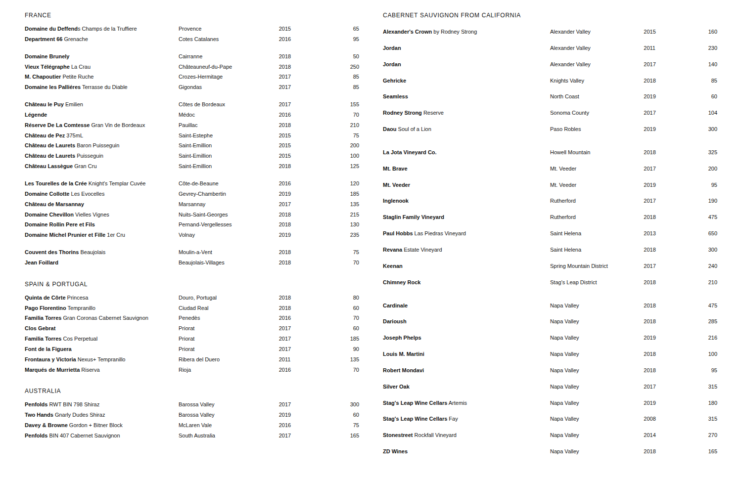France
| Domaine du Deffend s Champs de la Truffiere | Provence | 2015 | 65 |
| Department 66 Grenache | Cotes Catalanes | 2016 | 95 |
| Domaine Brunely | Cairranne | 2018 | 50 |
| Vieux Télégraphe La Crau | Châteauneuf-du-Pape | 2018 | 250 |
| M. Chapoutier Petite Ruche | Crozes-Hermitage | 2017 | 85 |
| Domaine les Palliéres Terrasse du Diable | Gigondas | 2017 | 85 |
| Château le Puy Emilien | Côtes de Bordeaux | 2017 | 155 |
| Légende | Médoc | 2016 | 70 |
| Réserve De La Comtesse Gran Vin de Bordeaux | Pauillac | 2018 | 210 |
| Château de Pez 375mL | Saint-Estephe | 2015 | 75 |
| Château de Laurets Baron Puisseguin | Saint-Emillion | 2015 | 200 |
| Château de Laurets Puisseguin | Saint-Emillion | 2015 | 100 |
| Château Lassègue Gran Cru | Saint-Emillion | 2018 | 125 |
| Les Tourelles de la Crée Knight's Templar Cuvée | Côte-de-Beaune | 2016 | 120 |
| Domaine Collotte Les Evocelles | Gevrey-Chambertin | 2019 | 185 |
| Château de Marsannay | Marsannay | 2017 | 135 |
| Domaine Chevillon Vielles Vignes | Nuits-Saint-Georges | 2018 | 215 |
| Domaine Rollin Pere et Fils | Pernand-Vergellesses | 2018 | 130 |
| Domaine Michel Prunier et Fille 1er Cru | Volnay | 2019 | 235 |
| Couvent des Thorins Beaujolais | Moulin-a-Vent | 2018 | 75 |
| Jean Foillard | Beaujolais-Villages | 2018 | 70 |
Spain & Portugal
| Quinta de Côrte Princesa | Douro, Portugal | 2018 | 80 |
| Pago Florentino Tempranillo | Ciudad Real | 2018 | 60 |
| Familia Torres Gran Coronas Cabernet Sauvignon | Penedès | 2016 | 70 |
| Clos Gebrat | Priorat | 2017 | 60 |
| Familia Torres Cos Perpetual | Priorat | 2017 | 185 |
| Font de la Figuera | Priorat | 2017 | 90 |
| Frontaura y Victoria Nexus+ Tempranillo | Ribera del Duero | 2011 | 135 |
| Marqués de Murrietta Riserva | Rioja | 2016 | 70 |
Australia
| Penfolds RWT BIN 798 Shiraz | Barossa Valley | 2017 | 300 |
| Two Hands Gnarly Dudes Shiraz | Barossa Valley | 2019 | 60 |
| Davey & Browne Gordon + Bitner Block | McLaren Vale | 2016 | 75 |
| Penfolds BIN 407 Cabernet Sauvignon | South Australia | 2017 | 165 |
Cabernet Sauvignon from California
| Alexander's Crown by Rodney Strong | Alexander Valley | 2015 | 160 |
| Jordan | Alexander Valley | 2011 | 230 |
| Jordan | Alexander Valley | 2017 | 140 |
| Gehricke | Knights Valley | 2018 | 85 |
| Seamless | North Coast | 2019 | 60 |
| Rodney Strong Reserve | Sonoma County | 2017 | 104 |
| Daou Soul of a Lion | Paso Robles | 2019 | 300 |
| La Jota Vineyard Co. | Howell Mountain | 2018 | 325 |
| Mt. Brave | Mt. Veeder | 2017 | 200 |
| Mt. Veeder | Mt. Veeder | 2019 | 95 |
| Inglenook | Rutherford | 2017 | 190 |
| Staglin Family Vineyard | Rutherford | 2018 | 475 |
| Paul Hobbs Las Piedras Vineyard | Saint Helena | 2013 | 650 |
| Revana Estate Vineyard | Saint Helena | 2018 | 300 |
| Keenan | Spring Mountain District | 2017 | 240 |
| Chimney Rock | Stag's Leap District | 2018 | 210 |
| Cardinale | Napa Valley | 2018 | 475 |
| Darioush | Napa Valley | 2018 | 285 |
| Joseph Phelps | Napa Valley | 2019 | 216 |
| Louis M. Martini | Napa Valley | 2018 | 100 |
| Robert Mondavi | Napa Valley | 2018 | 95 |
| Silver Oak | Napa Valley | 2017 | 315 |
| Stag's Leap Wine Cellars Artemis | Napa Valley | 2019 | 180 |
| Stag's Leap Wine Cellars Fay | Napa Valley | 2008 | 315 |
| Stonestreet Rockfall Vineyard | Napa Valley | 2014 | 270 |
| ZD Wines | Napa Valley | 2018 | 165 |